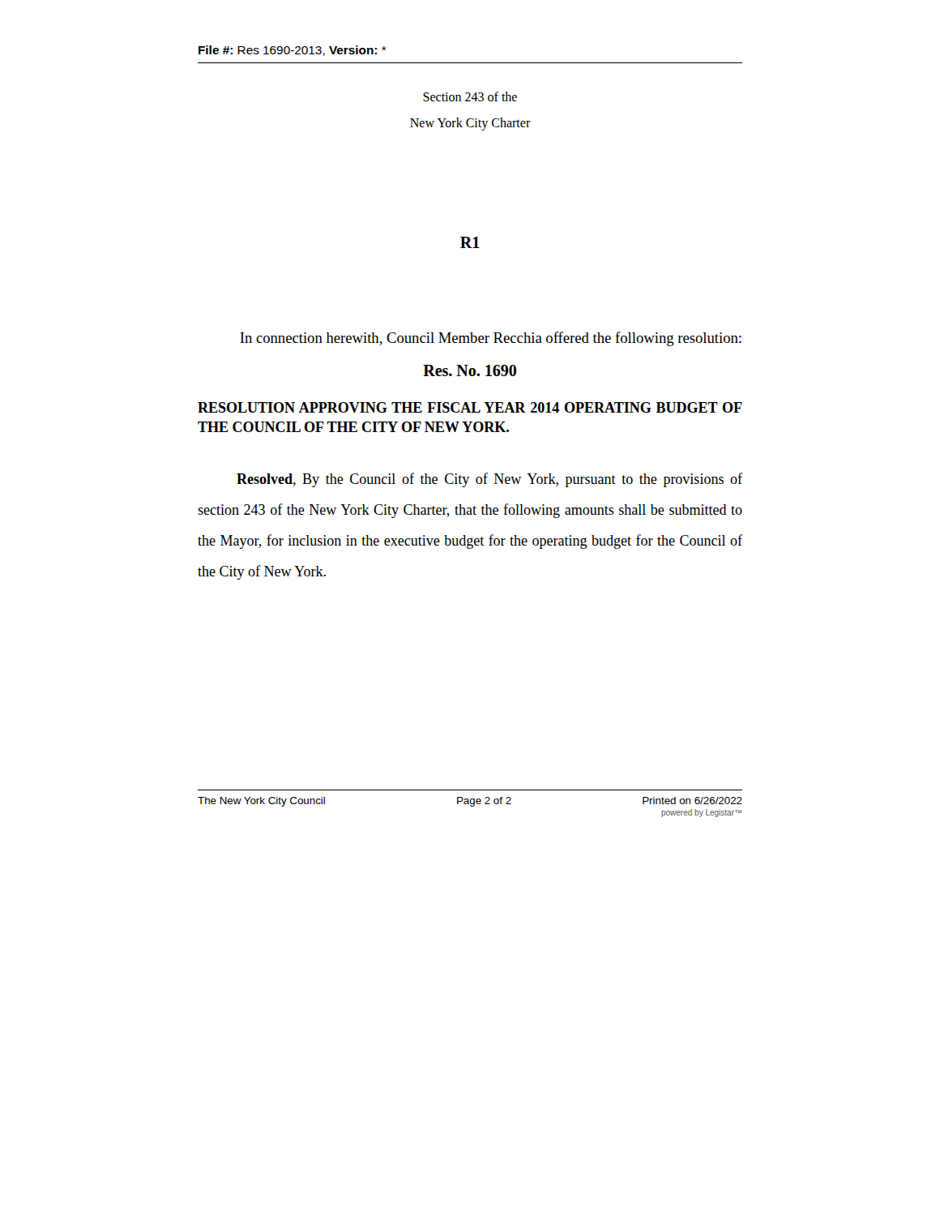File #: Res 1690-2013, Version: *
Section 243 of the
New York City Charter
R1
In connection herewith, Council Member Recchia offered the following resolution:
Res. No. 1690
RESOLUTION APPROVING THE FISCAL YEAR 2014 OPERATING BUDGET OF THE COUNCIL OF THE CITY OF NEW YORK.
Resolved, By the Council of the City of New York, pursuant to the provisions of section 243 of the New York City Charter, that the following amounts shall be submitted to the Mayor, for inclusion in the executive budget for the operating budget for the Council of the City of New York.
The New York City Council
Page 2 of 2
Printed on 6/26/2022
powered by Legistar™